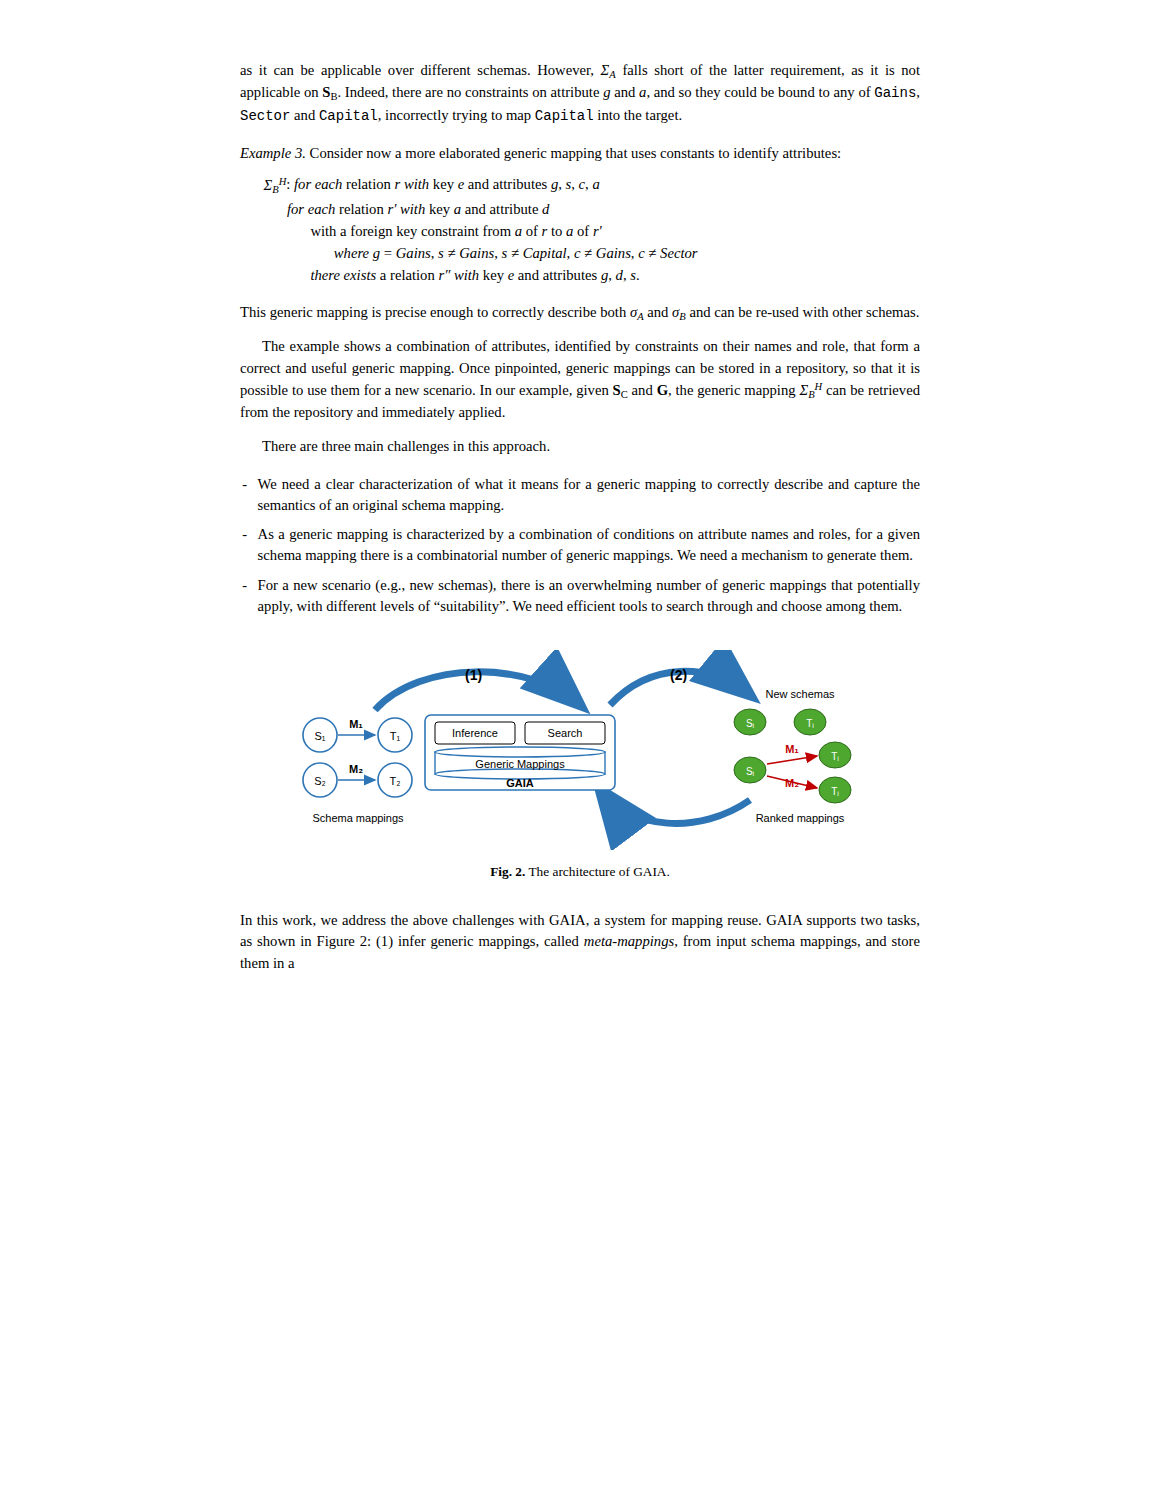as it can be applicable over different schemas. However, ΣA falls short of the latter requirement, as it is not applicable on SB. Indeed, there are no constraints on attribute g and a, and so they could be bound to any of Gains, Sector and Capital, incorrectly trying to map Capital into the target.
Example 3. Consider now a more elaborated generic mapping that uses constants to identify attributes:
ΣBH: for each relation r with key e and attributes g, s, c, a for each relation r′ with key a and attribute d with a foreign key constraint from a of r to a of r′ where g = Gains, s ≠ Gains, s ≠ Capital, c ≠ Gains, c ≠ Sector there exists a relation r″ with key e and attributes g, d, s.
This generic mapping is precise enough to correctly describe both σA and σB and can be re-used with other schemas.
The example shows a combination of attributes, identified by constraints on their names and role, that form a correct and useful generic mapping. Once pinpointed, generic mappings can be stored in a repository, so that it is possible to use them for a new scenario. In our example, given SC and G, the generic mapping ΣBH can be retrieved from the repository and immediately applied.
There are three main challenges in this approach.
We need a clear characterization of what it means for a generic mapping to correctly describe and capture the semantics of an original schema mapping.
As a generic mapping is characterized by a combination of conditions on attribute names and roles, for a given schema mapping there is a combinatorial number of generic mappings. We need a mechanism to generate them.
For a new scenario (e.g., new schemas), there is an overwhelming number of generic mappings that potentially apply, with different levels of “suitability”. We need efficient tools to search through and choose among them.
(1) (2) S₁ T₁ M₁ S₂ T₂ M₂ Schema mappings Inference Search Generic Mappings GAIA New schemas Sᵢ Tᵢ Sᵢ Tᵢ Tᵢ M₁ M₂ Ranked mappings
Fig. 2. The architecture of GAIA.
In this work, we address the above challenges with GAIA, a system for mapping reuse. GAIA supports two tasks, as shown in Figure 2: (1) infer generic mappings, called meta-mappings, from input schema mappings, and store them in a